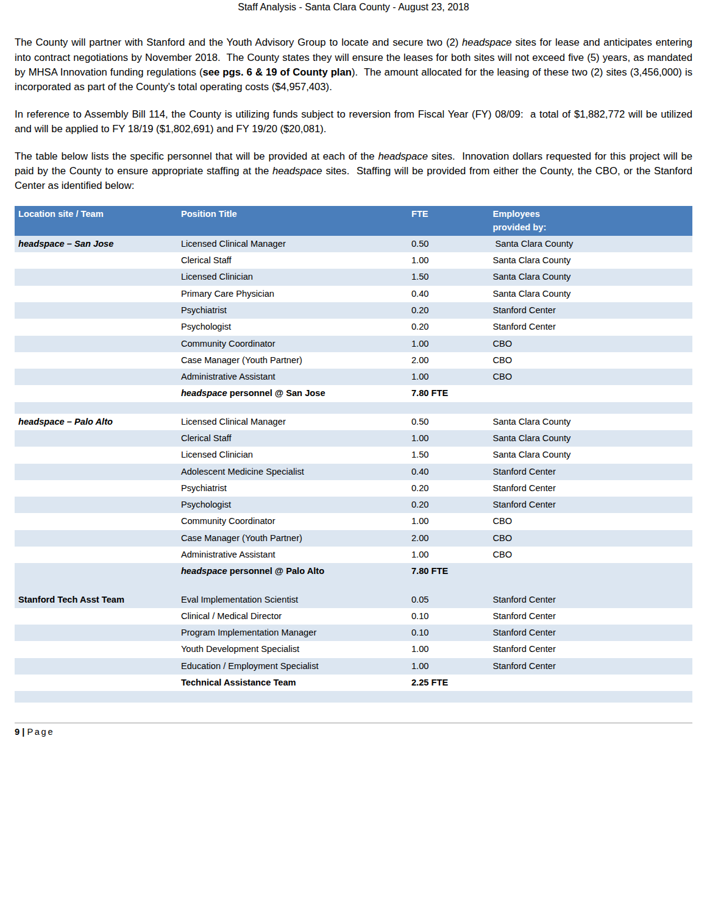Staff Analysis - Santa Clara County - August 23, 2018
The County will partner with Stanford and the Youth Advisory Group to locate and secure two (2) headspace sites for lease and anticipates entering into contract negotiations by November 2018. The County states they will ensure the leases for both sites will not exceed five (5) years, as mandated by MHSA Innovation funding regulations (see pgs. 6 & 19 of County plan). The amount allocated for the leasing of these two (2) sites (3,456,000) is incorporated as part of the County's total operating costs ($4,957,403).
In reference to Assembly Bill 114, the County is utilizing funds subject to reversion from Fiscal Year (FY) 08/09: a total of $1,882,772 will be utilized and will be applied to FY 18/19 ($1,802,691) and FY 19/20 ($20,081).
The table below lists the specific personnel that will be provided at each of the headspace sites. Innovation dollars requested for this project will be paid by the County to ensure appropriate staffing at the headspace sites. Staffing will be provided from either the County, the CBO, or the Stanford Center as identified below:
| Location site / Team | Position Title | FTE | Employees provided by: |
| --- | --- | --- | --- |
| headspace – San Jose | Licensed Clinical Manager | 0.50 | Santa Clara County |
| | Clerical Staff | 1.00 | Santa Clara County |
| | Licensed Clinician | 1.50 | Santa Clara County |
| | Primary Care Physician | 0.40 | Santa Clara County |
| | Psychiatrist | 0.20 | Stanford Center |
| | Psychologist | 0.20 | Stanford Center |
| | Community Coordinator | 1.00 | CBO |
| | Case Manager (Youth Partner) | 2.00 | CBO |
| | Administrative Assistant | 1.00 | CBO |
| | headspace personnel @ San Jose | 7.80 FTE | |
| headspace – Palo Alto | Licensed Clinical Manager | 0.50 | Santa Clara County |
| | Clerical Staff | 1.00 | Santa Clara County |
| | Licensed Clinician | 1.50 | Santa Clara County |
| | Adolescent Medicine Specialist | 0.40 | Stanford Center |
| | Psychiatrist | 0.20 | Stanford Center |
| | Psychologist | 0.20 | Stanford Center |
| | Community Coordinator | 1.00 | CBO |
| | Case Manager (Youth Partner) | 2.00 | CBO |
| | Administrative Assistant | 1.00 | CBO |
| | headspace personnel @ Palo Alto | 7.80 FTE | |
| Stanford Tech Asst Team | Eval Implementation Scientist | 0.05 | Stanford Center |
| | Clinical / Medical Director | 0.10 | Stanford Center |
| | Program Implementation Manager | 0.10 | Stanford Center |
| | Youth Development Specialist | 1.00 | Stanford Center |
| | Education / Employment Specialist | 1.00 | Stanford Center |
| | Technical Assistance Team | 2.25 FTE | |
9 | Page